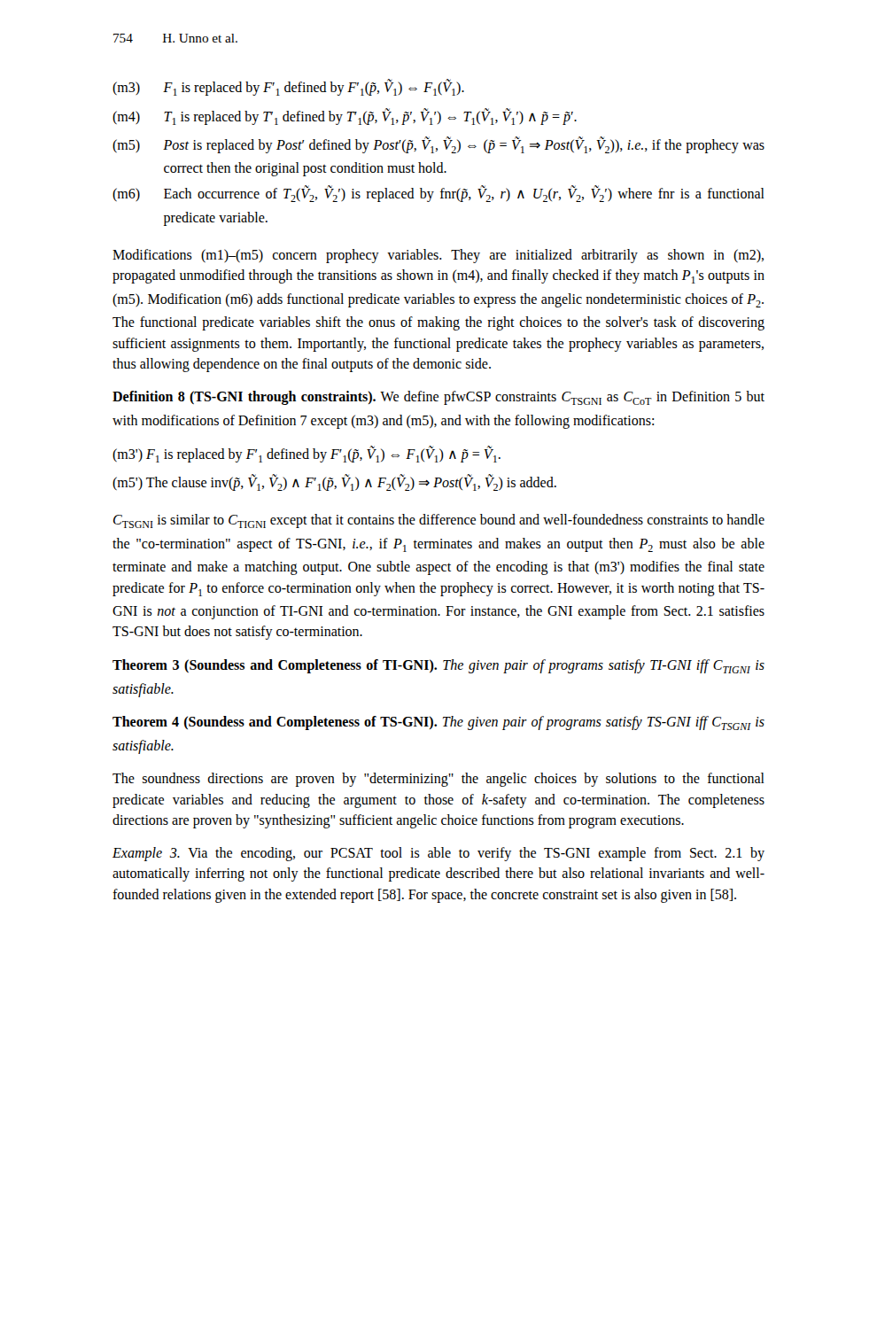754 H. Unno et al.
(m3) F1 is replaced by F′1 defined by F′1(p̃, Ṽ 1) ⇔ F1(Ṽ 1).
(m4) T1 is replaced by T′1 defined by T′1(p̃, Ṽ 1, p̃′, Ṽ 1′) ⇔ T1(Ṽ 1, Ṽ 1′) ∧ p̃ = p̃′.
(m5) Post is replaced by Post′ defined by Post′(p̃, Ṽ 1, Ṽ 2) ⇔ (p̃ = Ṽ 1 ⇒ Post(Ṽ 1, Ṽ 2)), i.e., if the prophecy was correct then the original post condition must hold.
(m6) Each occurrence of T2(Ṽ 2, Ṽ 2′) is replaced by fnr(p̃, Ṽ 2, r) ∧ U2(r, Ṽ 2, Ṽ 2′) where fnr is a functional predicate variable.
Modifications (m1)–(m5) concern prophecy variables. They are initialized arbitrarily as shown in (m2), propagated unmodified through the transitions as shown in (m4), and finally checked if they match P1's outputs in (m5). Modification (m6) adds functional predicate variables to express the angelic nondeterministic choices of P2. The functional predicate variables shift the onus of making the right choices to the solver's task of discovering sufficient assignments to them. Importantly, the functional predicate takes the prophecy variables as parameters, thus allowing dependence on the final outputs of the demonic side.
Definition 8 (TS-GNI through constraints). We define pfwCSP constraints CTSGNI as CCoT in Definition 5 but with modifications of Definition 7 except (m3) and (m5), and with the following modifications:
(m3') F1 is replaced by F′1 defined by F′1(p̃, Ṽ 1) ⇔ F1(Ṽ 1) ∧ p̃ = Ṽ 1.
(m5') The clause inv(p̃, Ṽ 1, Ṽ 2) ∧ F′1(p̃, Ṽ 1) ∧ F2(Ṽ 2) ⇒ Post(Ṽ 1, Ṽ 2) is added.
CTSGNI is similar to CTIGNI except that it contains the difference bound and well-foundedness constraints to handle the "co-termination" aspect of TS-GNI, i.e., if P1 terminates and makes an output then P2 must also be able terminate and make a matching output. One subtle aspect of the encoding is that (m3') modifies the final state predicate for P1 to enforce co-termination only when the prophecy is correct. However, it is worth noting that TS-GNI is not a conjunction of TI-GNI and co-termination. For instance, the GNI example from Sect. 2.1 satisfies TS-GNI but does not satisfy co-termination.
Theorem 3 (Soundess and Completeness of TI-GNI). The given pair of programs satisfy TI-GNI iff CTIGNI is satisfiable.
Theorem 4 (Soundess and Completeness of TS-GNI). The given pair of programs satisfy TS-GNI iff CTSGNI is satisfiable.
The soundness directions are proven by "determinizing" the angelic choices by solutions to the functional predicate variables and reducing the argument to those of k-safety and co-termination. The completeness directions are proven by "synthesizing" sufficient angelic choice functions from program executions.
Example 3. Via the encoding, our PCSAT tool is able to verify the TS-GNI example from Sect. 2.1 by automatically inferring not only the functional predicate described there but also relational invariants and well-founded relations given in the extended report [58]. For space, the concrete constraint set is also given in [58].